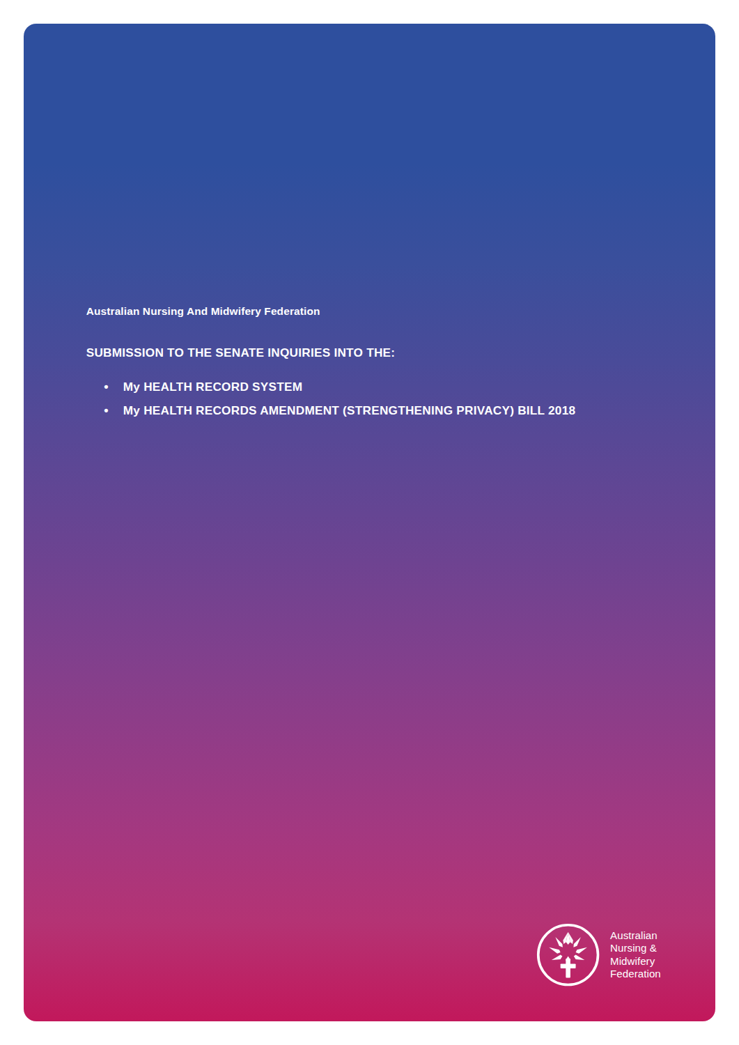Australian Nursing And Midwifery Federation
Submission to the Senate Inquiries into the:
My HEALTH RECORD SYSTEM
My HEALTH RECORDS AMENDMENT (STRENGTHENING PRIVACY) BILL 2018
Australian
Nursing &
Midwifery
Federation